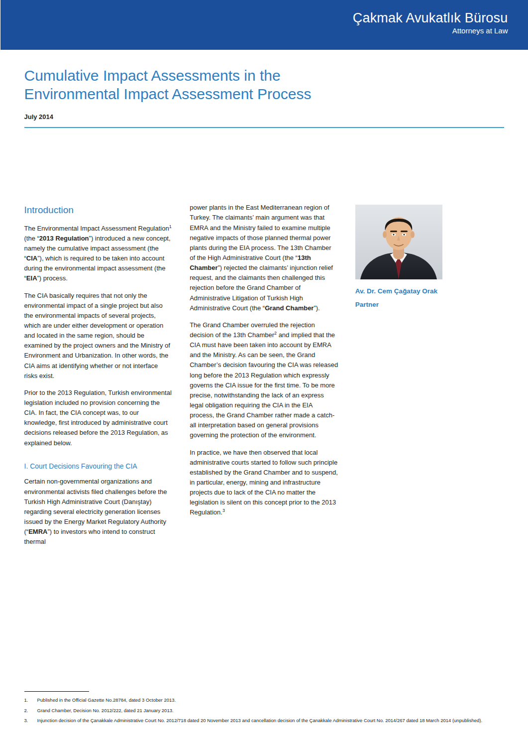Çakmak Avukatlık Bürosu
Attorneys at Law
Cumulative Impact Assessments in the
Environmental Impact Assessment Process
July 2014
Introduction
The Environmental Impact Assessment Regulation1 (the “2013 Regulation”) introduced a new concept, namely the cumulative impact assessment (the “CIA”), which is required to be taken into account during the environmental impact assessment (the “EIA”) process.
The CIA basically requires that not only the environmental impact of a single project but also the environmental impacts of several projects, which are under either development or operation and located in the same region, should be examined by the project owners and the Ministry of Environment and Urbanization. In other words, the CIA aims at identifying whether or not interface risks exist.
Prior to the 2013 Regulation, Turkish environmental legislation included no provision concerning the CIA. In fact, the CIA concept was, to our knowledge, first introduced by administrative court decisions released before the 2013 Regulation, as explained below.
I. Court Decisions Favouring the CIA
Certain non-governmental organizations and environmental activists filed challenges before the Turkish High Administrative Court (Danıştay) regarding several electricity generation licenses issued by the Energy Market Regulatory Authority (“EMRA”) to investors who intend to construct thermal
power plants in the East Mediterranean region of Turkey. The claimants’ main argument was that EMRA and the Ministry failed to examine multiple negative impacts of those planned thermal power plants during the EIA process. The 13th Chamber of the High Administrative Court (the “13th Chamber”) rejected the claimants’ injunction relief request, and the claimants then challenged this rejection before the Grand Chamber of Administrative Litigation of Turkish High Administrative Court (the “Grand Chamber”).
The Grand Chamber overruled the rejection decision of the 13th Chamber2 and implied that the CIA must have been taken into account by EMRA and the Ministry. As can be seen, the Grand Chamber’s decision favouring the CIA was released long before the 2013 Regulation which expressly governs the CIA issue for the first time. To be more precise, notwithstanding the lack of an express legal obligation requiring the CIA in the EIA process, the Grand Chamber rather made a catch-all interpretation based on general provisions governing the protection of the environment.
In practice, we have then observed that local administrative courts started to follow such principle established by the Grand Chamber and to suspend, in particular, energy, mining and infrastructure projects due to lack of the CIA no matter the legislation is silent on this concept prior to the 2013 Regulation.3
Av. Dr. Cem Çağatay Orak Partner
Published in the Official Gazette No.28784, dated 3 October 2013.
Grand Chamber, Decision No. 2012/222, dated 21 January 2013.
Injunction decision of the Çanakkale Administrative Court No. 2012/718 dated 20 November 2013 and cancellation decision of the Çanakkale Administrative Court No. 2014/267 dated 18 March 2014 (unpublished).